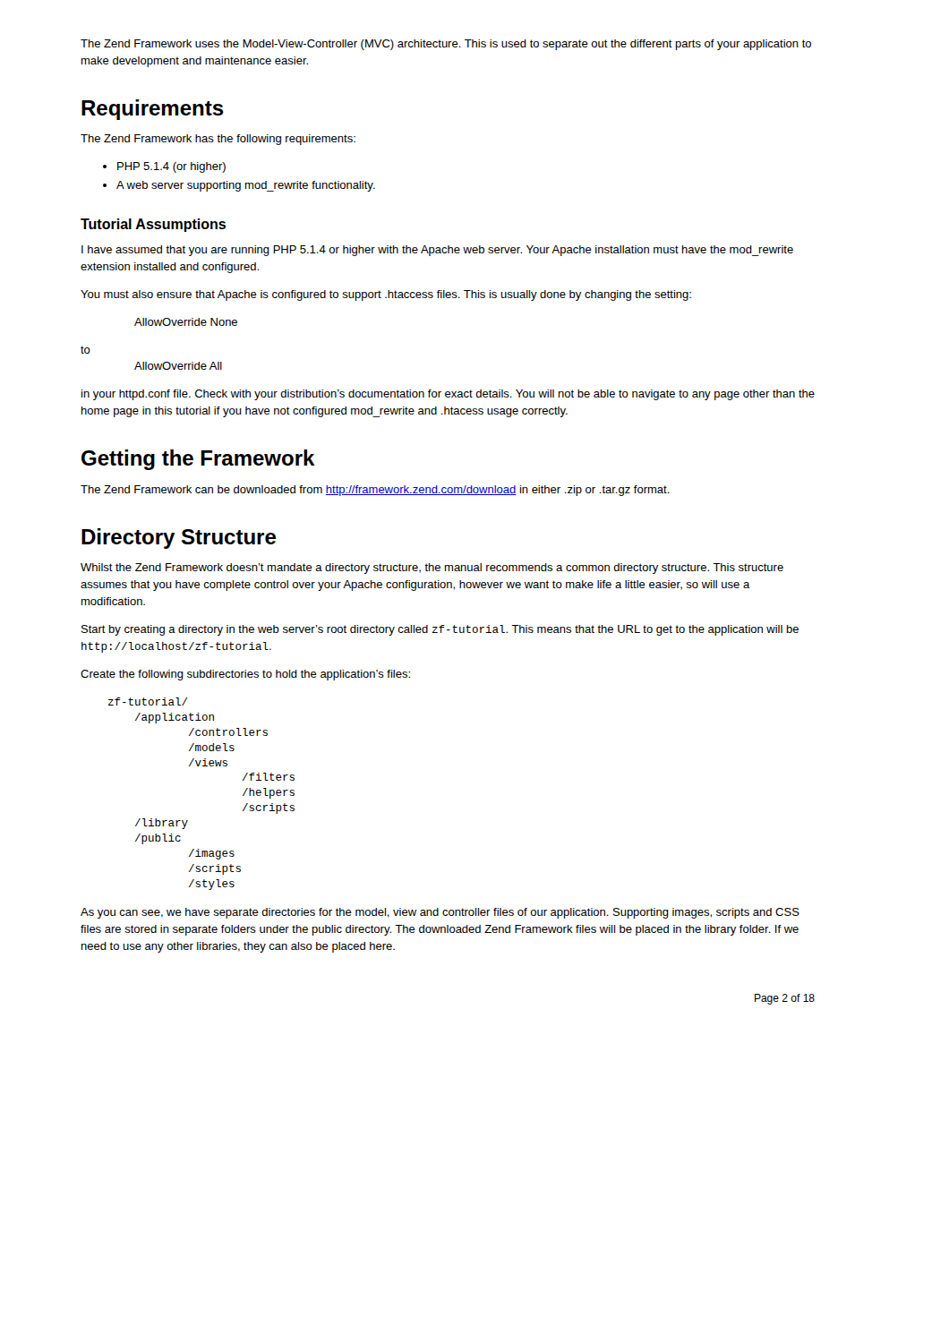The Zend Framework uses the Model-View-Controller (MVC) architecture. This is used to separate out the different parts of your application to make development and maintenance easier.
Requirements
The Zend Framework has the following requirements:
PHP 5.1.4 (or higher)
A web server supporting mod_rewrite functionality.
Tutorial Assumptions
I have assumed that you are running PHP 5.1.4 or higher with the Apache web server. Your Apache installation must have the mod_rewrite extension installed and configured.
You must also ensure that Apache is configured to support .htaccess files. This is usually done by changing the setting:
AllowOverride None
to
AllowOverride All
in your httpd.conf file. Check with your distribution’s documentation for exact details. You will not be able to navigate to any page other than the home page in this tutorial if you have not configured mod_rewrite and .htacess usage correctly.
Getting the Framework
The Zend Framework can be downloaded from http://framework.zend.com/download in either .zip or .tar.gz format.
Directory Structure
Whilst the Zend Framework doesn’t mandate a directory structure, the manual recommends a common directory structure. This structure assumes that you have complete control over your Apache configuration, however we want to make life a little easier, so will use a modification.
Start by creating a directory in the web server’s root directory called zf-tutorial. This means that the URL to get to the application will be http://localhost/zf-tutorial.
Create the following subdirectories to hold the application’s files:
zf-tutorial/
    /application
            /controllers
            /models
            /views
                    /filters
                    /helpers
                    /scripts
    /library
    /public
            /images
            /scripts
            /styles
As you can see, we have separate directories for the model, view and controller files of our application. Supporting images, scripts and CSS files are stored in separate folders under the public directory. The downloaded Zend Framework files will be placed in the library folder. If we need to use any other libraries, they can also be placed here.
Page 2 of 18